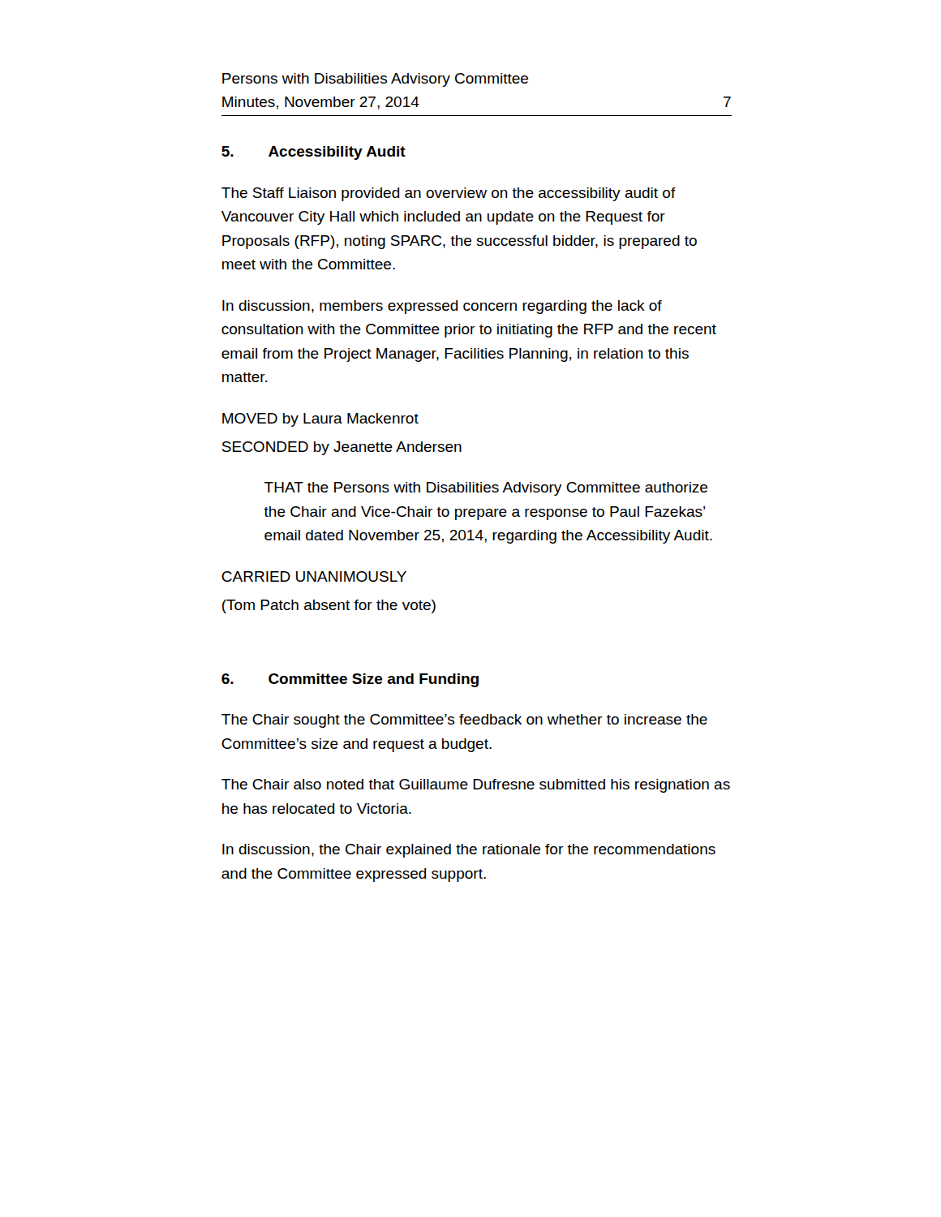Persons with Disabilities Advisory Committee
Minutes, November 27, 2014
7
5. Accessibility Audit
The Staff Liaison provided an overview on the accessibility audit of Vancouver City Hall which included an update on the Request for Proposals (RFP), noting SPARC, the successful bidder, is prepared to meet with the Committee.
In discussion, members expressed concern regarding the lack of consultation with the Committee prior to initiating the RFP and the recent email from the Project Manager, Facilities Planning, in relation to this matter.
MOVED by Laura Mackenrot
SECONDED by Jeanette Andersen
THAT the Persons with Disabilities Advisory Committee authorize the Chair and Vice-Chair to prepare a response to Paul Fazekas’ email dated November 25, 2014, regarding the Accessibility Audit.
CARRIED UNANIMOUSLY
(Tom Patch absent for the vote)
6. Committee Size and Funding
The Chair sought the Committee’s feedback on whether to increase the Committee’s size and request a budget.
The Chair also noted that Guillaume Dufresne submitted his resignation as he has relocated to Victoria.
In discussion, the Chair explained the rationale for the recommendations and the Committee expressed support.